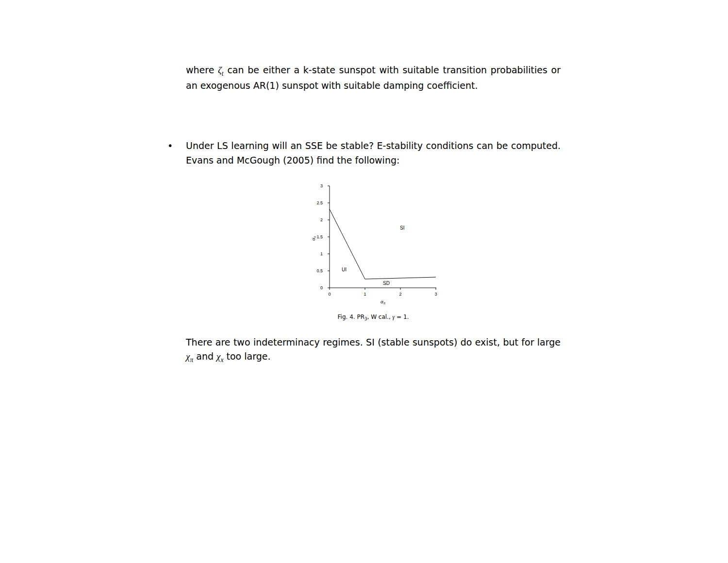where ζt can be either a k-state sunspot with suitable transition probabilities or an exogenous AR(1) sunspot with suitable damping coefficient.
Under LS learning will an SSE be stable? E-stability conditions can be computed. Evans and McGough (2005) find the following:
0 0.5 1 1.5 2 2.5 3 0 1 2 3 αx απ SI UI SD
Fig. 4. PR3, W cal., γ = 1.
There are two indeterminacy regimes. SI (stable sunspots) do exist, but for large χπ and χx too large.